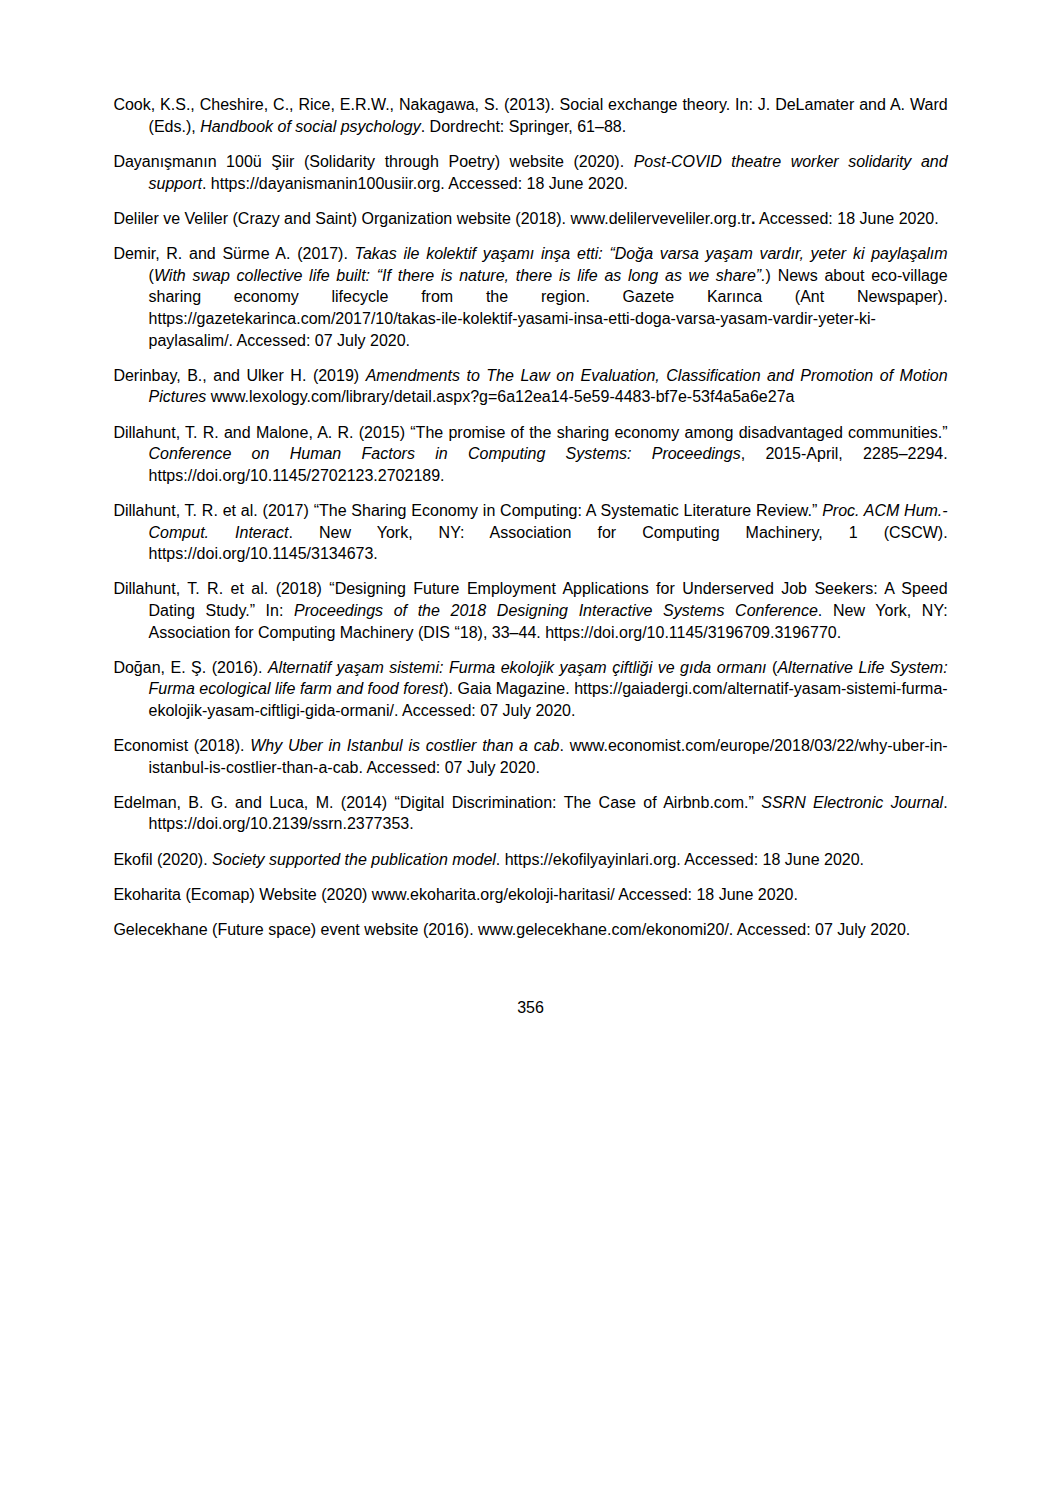Cook, K.S., Cheshire, C., Rice, E.R.W., Nakagawa, S. (2013). Social exchange theory. In: J. DeLamater and A. Ward (Eds.), Handbook of social psychology. Dordrecht: Springer, 61–88.
Dayanışmanın 100ü Şiir (Solidarity through Poetry) website (2020). Post-COVID theatre worker solidarity and support. https://dayanismanin100usiir.org. Accessed: 18 June 2020.
Deliler ve Veliler (Crazy and Saint) Organization website (2018). www.delilerveveliler.org.tr. Accessed: 18 June 2020.
Demir, R. and Sürme A. (2017). Takas ile kolektif yaşamı inşa etti: “Doğa varsa yaşam vardır, yeter ki paylaşalım (With swap collective life built: “If there is nature, there is life as long as we share”.) News about eco-village sharing economy lifecycle from the region. Gazete Karınca (Ant Newspaper). https://gazetekarinca.com/2017/10/takas-ile-kolektif-yasami-insa-etti-doga-varsa-yasam-vardir-yeter-ki-paylasalim/. Accessed: 07 July 2020.
Derinbay, B., and Ulker H. (2019) Amendments to The Law on Evaluation, Classification and Promotion of Motion Pictures www.lexology.com/library/detail.aspx?g=6a12ea14-5e59-4483-bf7e-53f4a5a6e27a
Dillahunt, T. R. and Malone, A. R. (2015) “The promise of the sharing economy among disadvantaged communities.” Conference on Human Factors in Computing Systems: Proceedings, 2015-April, 2285–2294. https://doi.org/10.1145/2702123.2702189.
Dillahunt, T. R. et al. (2017) “The Sharing Economy in Computing: A Systematic Literature Review.” Proc. ACM Hum.-Comput. Interact. New York, NY: Association for Computing Machinery, 1 (CSCW). https://doi.org/10.1145/3134673.
Dillahunt, T. R. et al. (2018) “Designing Future Employment Applications for Underserved Job Seekers: A Speed Dating Study.” In: Proceedings of the 2018 Designing Interactive Systems Conference. New York, NY: Association for Computing Machinery (DIS “18), 33–44. https://doi.org/10.1145/3196709.3196770.
Doğan, E. Ş. (2016). Alternatif yaşam sistemi: Furma ekolojik yaşam çiftliği ve gıda ormanı (Alternative Life System: Furma ecological life farm and food forest). Gaia Magazine. https://gaiadergi.com/alternatif-yasam-sistemi-furma-ekolojik-yasam-ciftligi-gida-ormani/. Accessed: 07 July 2020.
Economist (2018). Why Uber in Istanbul is costlier than a cab. www.economist.com/europe/2018/03/22/why-uber-in-istanbul-is-costlier-than-a-cab. Accessed: 07 July 2020.
Edelman, B. G. and Luca, M. (2014) “Digital Discrimination: The Case of Airbnb.com.” SSRN Electronic Journal. https://doi.org/10.2139/ssrn.2377353.
Ekofil (2020). Society supported the publication model. https://ekofilyayinlari.org. Accessed: 18 June 2020.
Ekoharita (Ecomap) Website (2020) www.ekoharita.org/ekoloji-haritasi/ Accessed: 18 June 2020.
Gelecekhane (Future space) event website (2016). www.gelecekhane.com/ekonomi20/. Accessed: 07 July 2020.
356